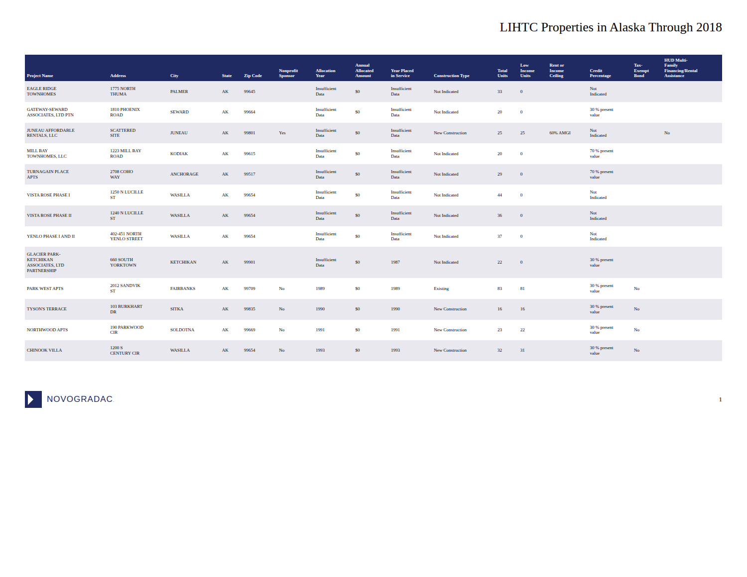LIHTC Properties in Alaska Through 2018
| Project Name | Address | City | State | Zip Code | Nonprofit Sponsor | Allocation Year | Annual Allocated Amount | Year Placed in Service | Construction Type | Total Units | Low Income Units | Rent or Income Ceiling | Credit Percentage | Tax- Exempt Bond | HUD Multi- Family Financing/Rental Assistance |
| --- | --- | --- | --- | --- | --- | --- | --- | --- | --- | --- | --- | --- | --- | --- | --- |
| EAGLE RIDGE TOWNHOMES | 1775 NORTH THUMA | PALMER | AK | 99645 | | Insufficient Data | $0 | Insufficient Data | Not Indicated | 33 | 0 | | Not Indicated | | |
| GATEWAY-SEWARD ASSOCIATES, LTD PTN | 1810 PHOENIX ROAD | SEWARD | AK | 99664 | | Insufficient Data | $0 | Insufficient Data | Not Indicated | 20 | 0 | | 30 % present value | | |
| JUNEAU AFFORDABLE RENTALS, LLC | SCATTERED SITE | JUNEAU | AK | 99801 | Yes | Insufficient Data | $0 | Insufficient Data | New Construction | 25 | 25 | 60% AMGI | Not Indicated | | No |
| MILL BAY TOWNHOMES, LLC | 1223 MILL BAY ROAD | KODIAK | AK | 99615 | | Insufficient Data | $0 | Insufficient Data | Not Indicated | 20 | 0 | | 70 % present value | | |
| TURNAGAIN PLACE APTS | 2708 COHO WAY | ANCHORAGE | AK | 99517 | | Insufficient Data | $0 | Insufficient Data | Not Indicated | 29 | 0 | | 70 % present value | | |
| VISTA ROSE PHASE I | 1250 N LUCILLE ST | WASILLA | AK | 99654 | | Insufficient Data | $0 | Insufficient Data | Not Indicated | 44 | 0 | | Not Indicated | | |
| VISTA ROSE PHASE II | 1240 N LUCILLE ST | WASILLA | AK | 99654 | | Insufficient Data | $0 | Insufficient Data | Not Indicated | 36 | 0 | | Not Indicated | | |
| YENLO PHASE I AND II | 402-451 NORTH YENLO STREET | WASILLA | AK | 99654 | | Insufficient Data | $0 | Insufficient Data | Not Indicated | 37 | 0 | | Not Indicated | | |
| GLACIER PARK- KETCHIKAN ASSOCIATES, LTD PARTNERSHIP | 660 SOUTH YORKTOWN | KETCHIKAN | AK | 99901 | | Insufficient Data | $0 | 1987 | Not Indicated | 22 | 0 | | 30 % present value | | |
| PARK WEST APTS | 2012 SANDVIK ST | FAIRBANKS | AK | 99709 | No | 1989 | $0 | 1989 | Existing | 83 | 81 | | 30 % present value | No | |
| TYSON'S TERRACE | 103 BURKHART DR | SITKA | AK | 99835 | No | 1990 | $0 | 1990 | New Construction | 16 | 16 | | 30 % present value | No | |
| NORTHWOOD APTS | 190 PARKWOOD CIR | SOLDOTNA | AK | 99669 | No | 1991 | $0 | 1991 | New Construction | 23 | 22 | | 30 % present value | No | |
| CHINOOK VILLA | 1200 S CENTURY CIR | WASILLA | AK | 99654 | No | 1993 | $0 | 1993 | New Construction | 32 | 31 | | 30 % present value | No | |
NOVOGRADAC.
1